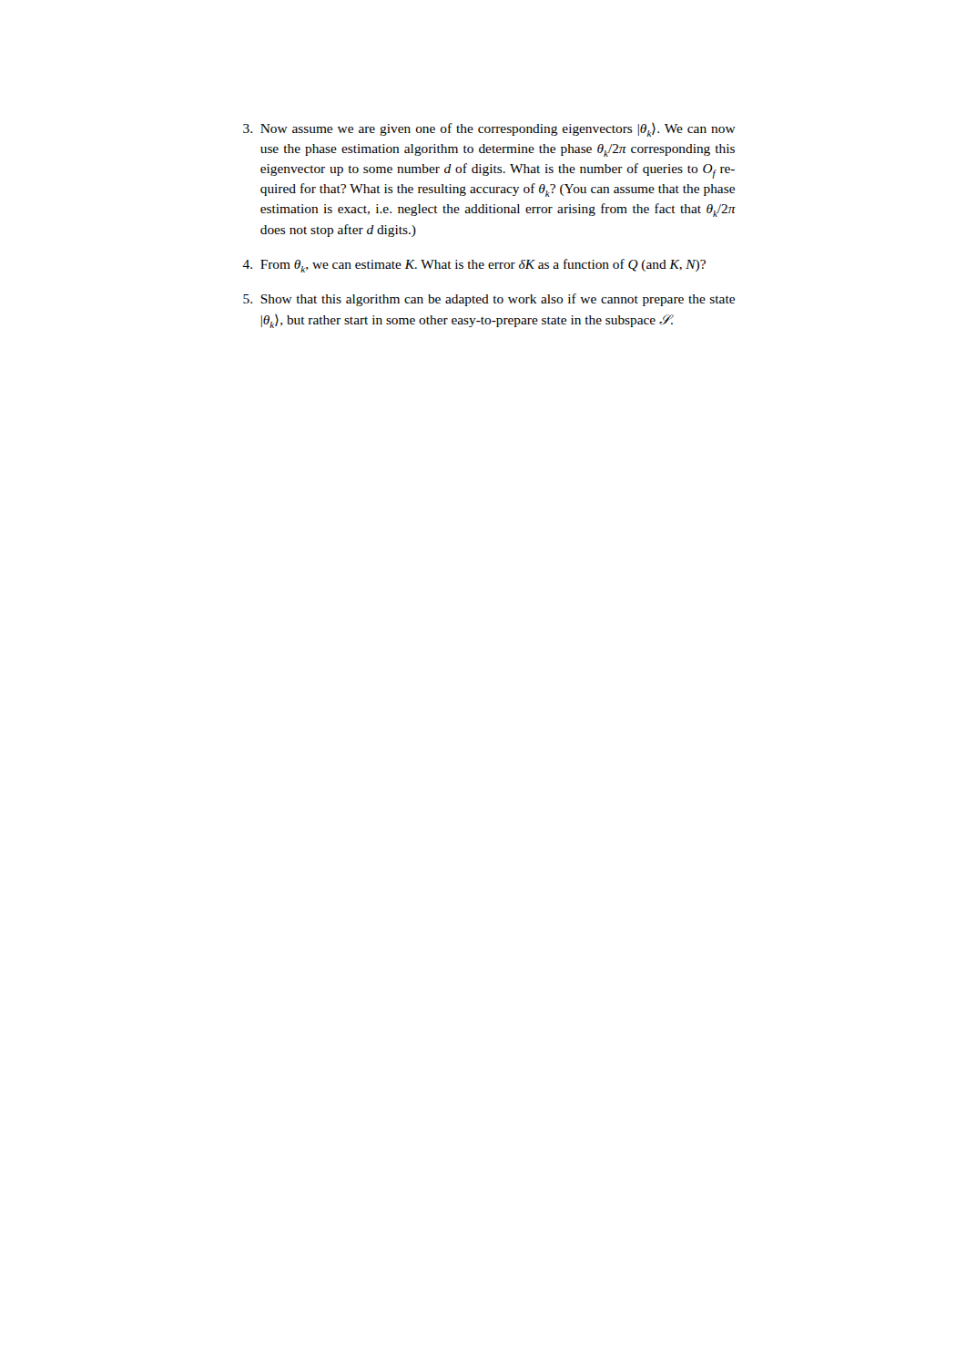3. Now assume we are given one of the corresponding eigenvectors |θk⟩. We can now use the phase estimation algorithm to determine the phase θk/2π corresponding this eigenvector up to some number d of digits. What is the number of queries to Of required for that? What is the resulting accuracy of θk? (You can assume that the phase estimation is exact, i.e. neglect the additional error arising from the fact that θk/2π does not stop after d digits.)
4. From θk, we can estimate K. What is the error δK as a function of Q (and K, N)?
5. Show that this algorithm can be adapted to work also if we cannot prepare the state |θk⟩, but rather start in some other easy-to-prepare state in the subspace 𝒮.